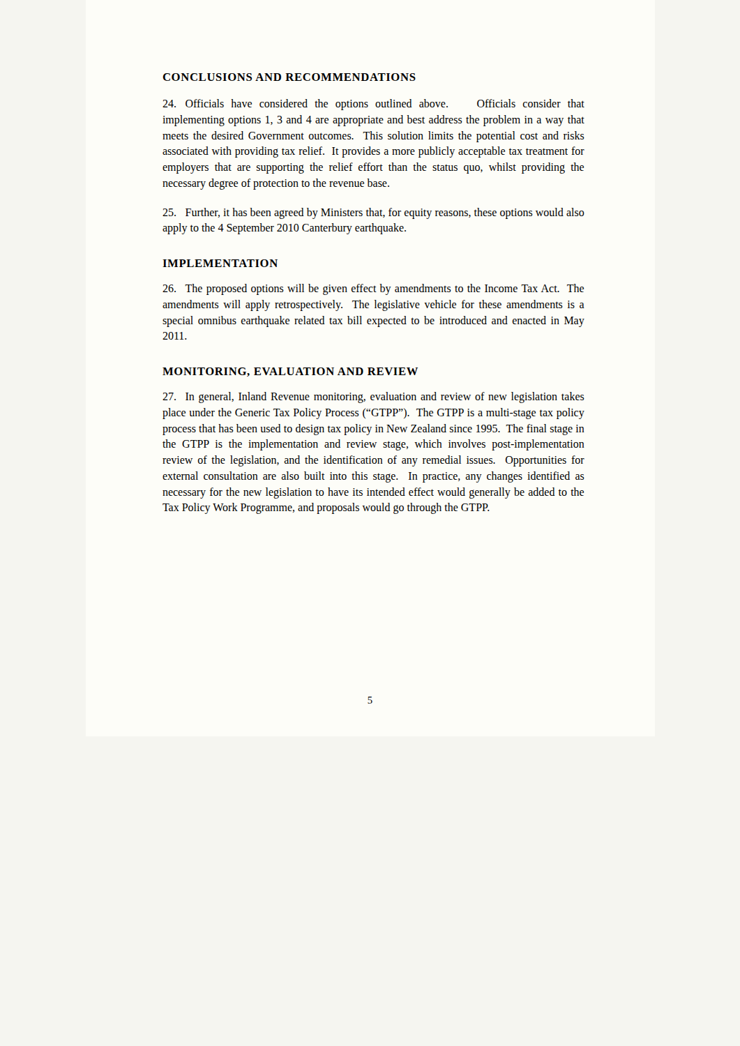Conclusions and Recommendations
24. Officials have considered the options outlined above. Officials consider that implementing options 1, 3 and 4 are appropriate and best address the problem in a way that meets the desired Government outcomes. This solution limits the potential cost and risks associated with providing tax relief. It provides a more publicly acceptable tax treatment for employers that are supporting the relief effort than the status quo, whilst providing the necessary degree of protection to the revenue base.
25. Further, it has been agreed by Ministers that, for equity reasons, these options would also apply to the 4 September 2010 Canterbury earthquake.
Implementation
26. The proposed options will be given effect by amendments to the Income Tax Act. The amendments will apply retrospectively. The legislative vehicle for these amendments is a special omnibus earthquake related tax bill expected to be introduced and enacted in May 2011.
Monitoring, Evaluation and Review
27. In general, Inland Revenue monitoring, evaluation and review of new legislation takes place under the Generic Tax Policy Process (“GTPP”). The GTPP is a multi-stage tax policy process that has been used to design tax policy in New Zealand since 1995. The final stage in the GTPP is the implementation and review stage, which involves post-implementation review of the legislation, and the identification of any remedial issues. Opportunities for external consultation are also built into this stage. In practice, any changes identified as necessary for the new legislation to have its intended effect would generally be added to the Tax Policy Work Programme, and proposals would go through the GTPP.
5